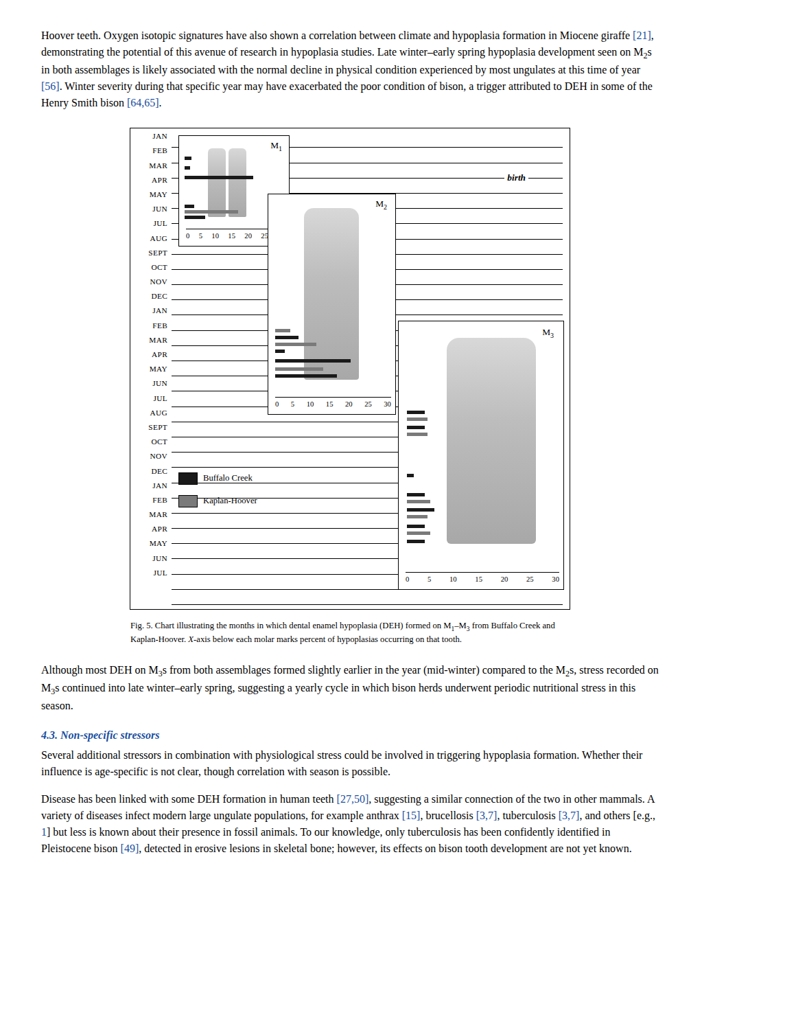Hoover teeth. Oxygen isotopic signatures have also shown a correlation between climate and hypoplasia formation in Miocene giraffe [21], demonstrating the potential of this avenue of research in hypoplasia studies. Late winter–early spring hypoplasia development seen on M2s in both assemblages is likely associated with the normal decline in physical condition experienced by most ungulates at this time of year [56]. Winter severity during that specific year may have exacerbated the poor condition of bison, a trigger attributed to DEH in some of the Henry Smith bison [64,65].
JAN
FEB
MAR
APR
MAY
JUN
JUL
AUG
SEPT
OCT
NOV
DEC
JAN
FEB
MAR
APR
MAY
JUN
JUL
AUG
SEPT
OCT
NOV
DEC
JAN
FEB
MAR
APR
MAY
JUN
JUL
birth
M1
051015202530
M2
051015202530
M3
051015202530
Buffalo Creek
Kaplan-Hoover
Fig. 5. Chart illustrating the months in which dental enamel hypoplasia (DEH) formed on M1–M3 from Buffalo Creek and Kaplan-Hoover. X-axis below each molar marks percent of hypoplasias occurring on that tooth.
Although most DEH on M3s from both assemblages formed slightly earlier in the year (mid-winter) compared to the M2s, stress recorded on M3s continued into late winter–early spring, suggesting a yearly cycle in which bison herds underwent periodic nutritional stress in this season.
4.3. Non-specific stressors
Several additional stressors in combination with physiological stress could be involved in triggering hypoplasia formation. Whether their influence is age-specific is not clear, though correlation with season is possible.
Disease has been linked with some DEH formation in human teeth [27,50], suggesting a similar connection of the two in other mammals. A variety of diseases infect modern large ungulate populations, for example anthrax [15], brucellosis [3,7], tuberculosis [3,7], and others [e.g., 1] but less is known about their presence in fossil animals. To our knowledge, only tuberculosis has been confidently identified in Pleistocene bison [49], detected in erosive lesions in skeletal bone; however, its effects on bison tooth development are not yet known.